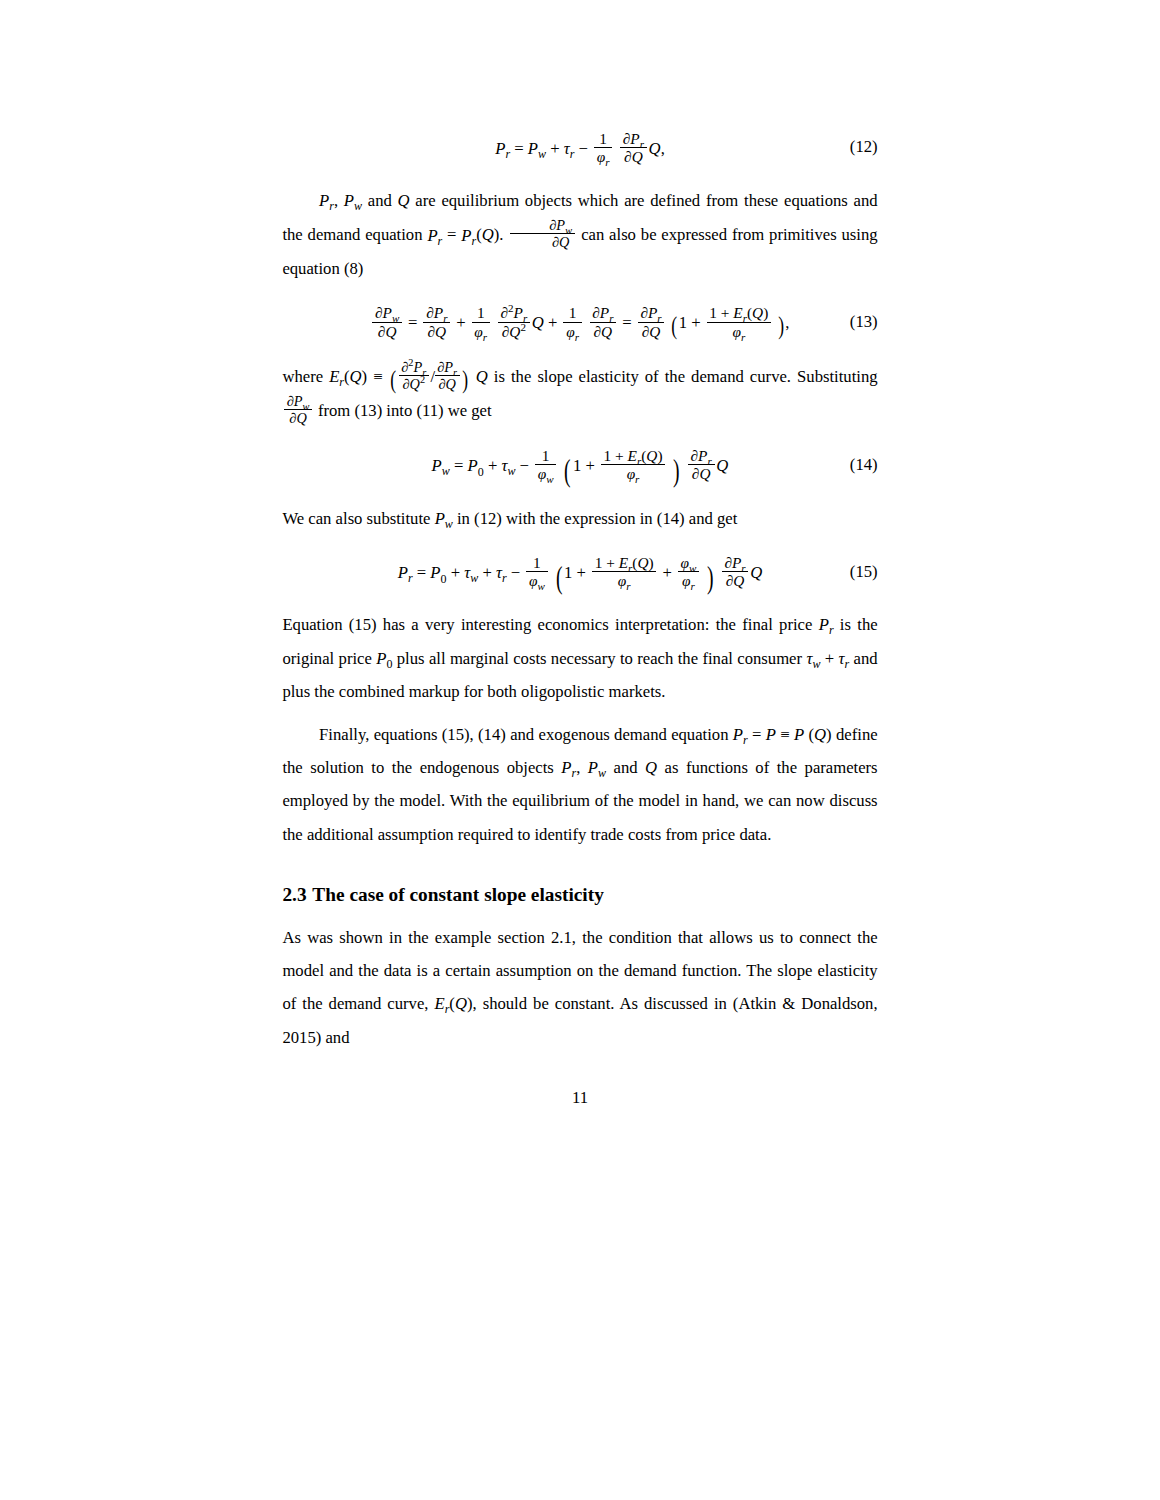Pr = Pw + τr − 1 φr ∂Pr∂Q Q,
(12)
Pr, Pw and Q are equilibrium objects which are defined from these equations and the demand equation Pr = Pr(Q). ∂Pw∂Q can also be expressed from primitives using equation (8)
∂Pw∂Q = ∂Pr∂Q + 1 φr ∂2Pr∂Q2 Q + 1 φr ∂Pr∂Q = ∂Pr∂Q (1 + 1 + Er(Q) φr ),
(13)
where Er(Q) ≡ (∂2Pr∂Q2/∂Pr∂Q) Q is the slope elasticity of the demand curve. Substituting ∂Pw∂Q from (13) into (11) we get
Pw = P0 + τw − 1 φw (1 + 1 + Er(Q) φr ) ∂Pr∂Q Q
(14)
We can also substitute Pw in (12) with the expression in (14) and get
Pr = P0 + τw + τr − 1 φw (1 + 1 + Er(Q) φr + φw φr ) ∂Pr∂Q Q
(15)
Equation (15) has a very interesting economics interpretation: the final price Pr is the original price P0 plus all marginal costs necessary to reach the final consumer τw + τr and plus the combined markup for both oligopolistic markets.
Finally, equations (15), (14) and exogenous demand equation Pr = P ≡ P (Q) define the solution to the endogenous objects Pr, Pw and Q as functions of the parameters employed by the model. With the equilibrium of the model in hand, we can now discuss the additional assumption required to identify trade costs from price data.
2.3 The case of constant slope elasticity
As was shown in the example section 2.1, the condition that allows us to connect the model and the data is a certain assumption on the demand function. The slope elasticity of the demand curve, Er(Q), should be constant. As discussed in (Atkin & Donaldson, 2015) and
11